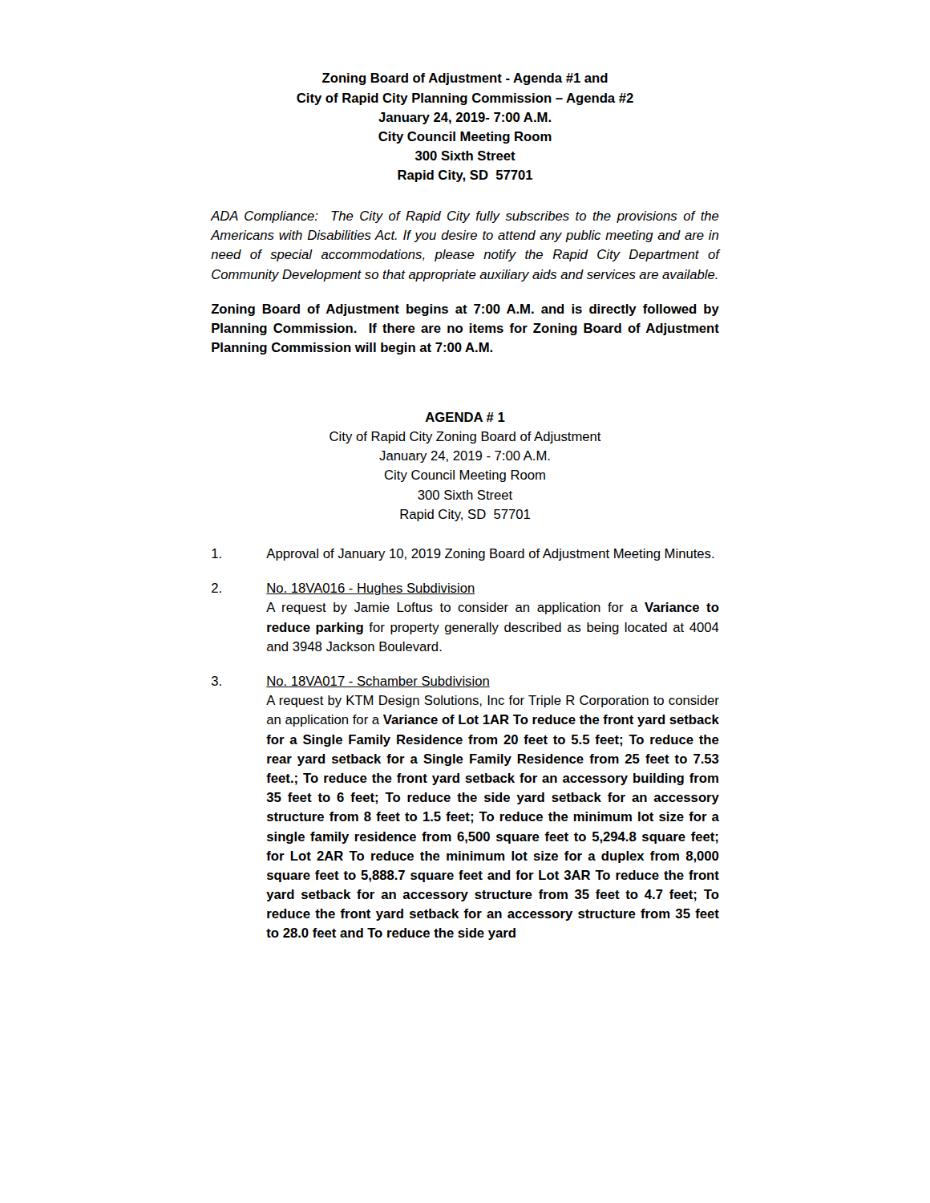Zoning Board of Adjustment - Agenda #1 and
City of Rapid City Planning Commission – Agenda #2
January 24, 2019- 7:00 A.M.
City Council Meeting Room
300 Sixth Street
Rapid City, SD 57701
ADA Compliance: The City of Rapid City fully subscribes to the provisions of the Americans with Disabilities Act. If you desire to attend any public meeting and are in need of special accommodations, please notify the Rapid City Department of Community Development so that appropriate auxiliary aids and services are available.
Zoning Board of Adjustment begins at 7:00 A.M. and is directly followed by Planning Commission. If there are no items for Zoning Board of Adjustment Planning Commission will begin at 7:00 A.M.
AGENDA # 1
City of Rapid City Zoning Board of Adjustment
January 24, 2019 - 7:00 A.M.
City Council Meeting Room
300 Sixth Street
Rapid City, SD 57701
1.
Approval of January 10, 2019 Zoning Board of Adjustment Meeting Minutes.
2.
No. 18VA016 - Hughes Subdivision
A request by Jamie Loftus to consider an application for a Variance to reduce parking for property generally described as being located at 4004 and 3948 Jackson Boulevard.
3.
No. 18VA017 - Schamber Subdivision
A request by KTM Design Solutions, Inc for Triple R Corporation to consider an application for a Variance of Lot 1AR To reduce the front yard setback for a Single Family Residence from 20 feet to 5.5 feet; To reduce the rear yard setback for a Single Family Residence from 25 feet to 7.53 feet.; To reduce the front yard setback for an accessory building from 35 feet to 6 feet; To reduce the side yard setback for an accessory structure from 8 feet to 1.5 feet; To reduce the minimum lot size for a single family residence from 6,500 square feet to 5,294.8 square feet; for Lot 2AR To reduce the minimum lot size for a duplex from 8,000 square feet to 5,888.7 square feet and for Lot 3AR To reduce the front yard setback for an accessory structure from 35 feet to 4.7 feet; To reduce the front yard setback for an accessory structure from 35 feet to 28.0 feet and To reduce the side yard